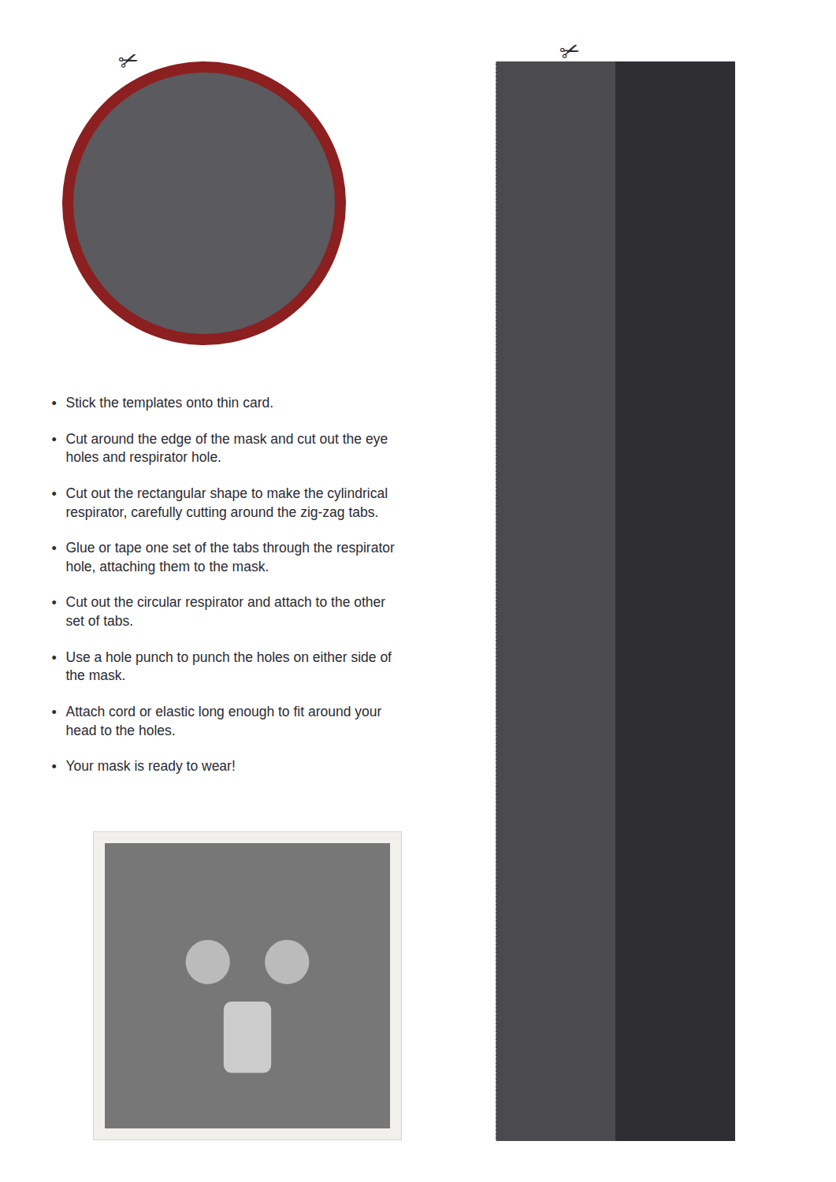✂
Stick the templates onto thin card.
Cut around the edge of the mask and cut out the eye holes and respirator hole.
Cut out the rectangular shape to make the cylindrical respirator, carefully cutting around the zig-zag tabs.
Glue or tape one set of the tabs through the respirator hole, attaching them to the mask.
Cut out the circular respirator and attach to the other set of tabs.
Use a hole punch to punch the holes on either side of the mask.
Attach cord or elastic long enough to fit around your head to the holes.
Your mask is ready to wear!
✂